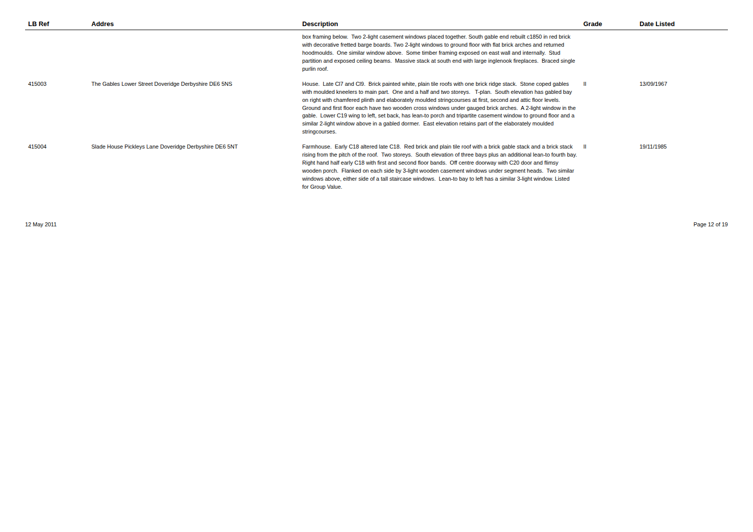| LB Ref | Addres | Description | Grade | Date Listed |
| --- | --- | --- | --- | --- |
| | | box framing below. Two 2-light casement windows placed together. South gable end rebuilt c1850 in red brick with decorative fretted barge boards. Two 2-light windows to ground floor with flat brick arches and returned hoodmoulds. One similar window above. Some timber framing exposed on east wall and internally. Stud partition and exposed ceiling beams. Massive stack at south end with large inglenook fireplaces. Braced single purlin roof. | | |
| 415003 | The Gables Lower Street Doveridge Derbyshire DE6 5NS | House. Late Cl7 and Cl9. Brick painted white, plain tile roofs with one brick ridge stack. Stone coped gables with moulded kneelers to main part. One and a half and two storeys. T-plan. South elevation has gabled bay on right with chamfered plinth and elaborately moulded stringcourses at first, second and attic floor levels. Ground and first floor each have two wooden cross windows under gauged brick arches. A 2-light window in the gable. Lower C19 wing to left, set back, has lean-to porch and tripartite casement window to ground floor and a similar 2-light window above in a gabled dormer. East elevation retains part of the elaborately moulded stringcourses. | II | 13/09/1967 |
| 415004 | Slade House Pickleys Lane Doveridge Derbyshire DE6 5NT | Farmhouse. Early C18 altered late C18. Red brick and plain tile roof with a brick gable stack and a brick stack rising from the pitch of the roof. Two storeys. South elevation of three bays plus an additional lean-to fourth bay. Right hand half early C18 with first and second floor bands. Off centre doorway with C20 door and flimsy wooden porch. Flanked on each side by 3-light wooden casement windows under segment heads. Two similar windows above, either side of a tall staircase windows. Lean-to bay to left has a similar 3-light window. Listed for Group Value. | II | 19/11/1985 |
12 May 2011 Page 12 of 19